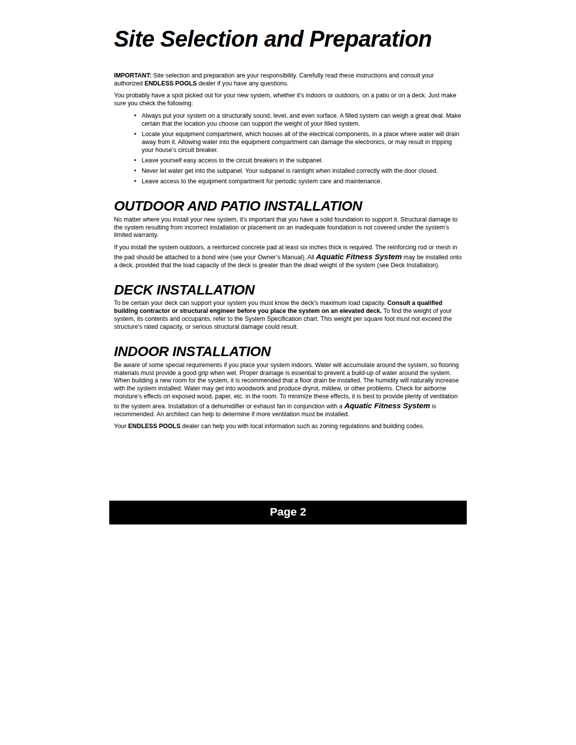Site Selection and Preparation
IMPORTANT: Site selection and preparation are your responsibility. Carefully read these instructions and consult your authorized ENDLESS POOLS dealer if you have any questions.
You probably have a spot picked out for your new system, whether it's indoors or outdoors, on a patio or on a deck. Just make sure you check the following:
Always put your system on a structurally sound, level, and even surface. A filled system can weigh a great deal. Make certain that the location you choose can support the weight of your filled system.
Locate your equipment compartment, which houses all of the electrical components, in a place where water will drain away from it. Allowing water into the equipment compartment can damage the electronics, or may result in tripping your house’s circuit breaker.
Leave yourself easy access to the circuit breakers in the subpanel.
Never let water get into the subpanel. Your subpanel is raintight when installed correctly with the door closed.
Leave access to the equipment compartment for periodic system care and maintenance.
OUTDOOR AND PATIO INSTALLATION
No matter where you install your new system, it's important that you have a solid foundation to support it. Structural damage to the system resulting from incorrect installation or placement on an inadequate foundation is not covered under the system’s limited warranty.
If you install the system outdoors, a reinforced concrete pad at least six inches thick is required. The reinforcing rod or mesh in the pad should be attached to a bond wire (see your Owner’s Manual). All Aquatic Fitness System may be installed onto a deck, provided that the load capacity of the deck is greater than the dead weight of the system (see Deck Installation).
DECK INSTALLATION
To be certain your deck can support your system you must know the deck's maximum load capacity. Consult a qualified building contractor or structural engineer before you place the system on an elevated deck. To find the weight of your system, its contents and occupants, refer to the System Specification chart. This weight per square foot must not exceed the structure’s rated capacity, or serious structural damage could result.
INDOOR INSTALLATION
Be aware of some special requirements if you place your system indoors. Water will accumulate around the system, so flooring materials must provide a good grip when wet. Proper drainage is essential to prevent a build-up of water around the system. When building a new room for the system, it is recommended that a floor drain be installed. The humidity will naturally increase with the system installed. Water may get into woodwork and produce dryrot, mildew, or other problems. Check for airborne moisture’s effects on exposed wood, paper, etc. in the room. To minimize these effects, it is best to provide plenty of ventilation to the system area. Installation of a dehumidifier or exhaust fan in conjunction with a Aquatic Fitness System is recommended. An architect can help to determine if more ventilation must be installed.
Your ENDLESS POOLS dealer can help you with local information such as zoning regulations and building codes.
Page 2